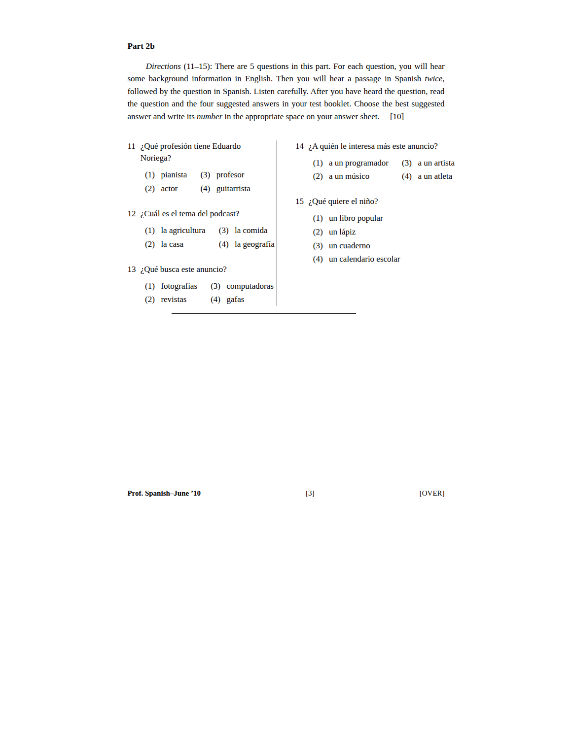Part 2b
Directions (11–15): There are 5 questions in this part. For each question, you will hear some background information in English. Then you will hear a passage in Spanish twice, followed by the question in Spanish. Listen carefully. After you have heard the question, read the question and the four suggested answers in your test booklet. Choose the best suggested answer and write its number in the appropriate space on your answer sheet. [10]
11 ¿Qué profesión tiene Eduardo Noriega?
(1) pianista (3) profesor (2) actor (4) guitarrista
12 ¿Cuál es el tema del podcast?
(1) la agricultura (3) la comida (2) la casa (4) la geografía
13 ¿Qué busca este anuncio?
(1) fotografías (3) computadoras (2) revistas (4) gafas
14 ¿A quién le interesa más este anuncio?
(1) a un programador (3) a un artista (2) a un músico (4) a un atleta
15 ¿Qué quiere el niño?
(1) un libro popular
(2) un lápiz
(3) un cuaderno
(4) un calendario escolar
Prof. Spanish–June ’10 [3] [OVER]